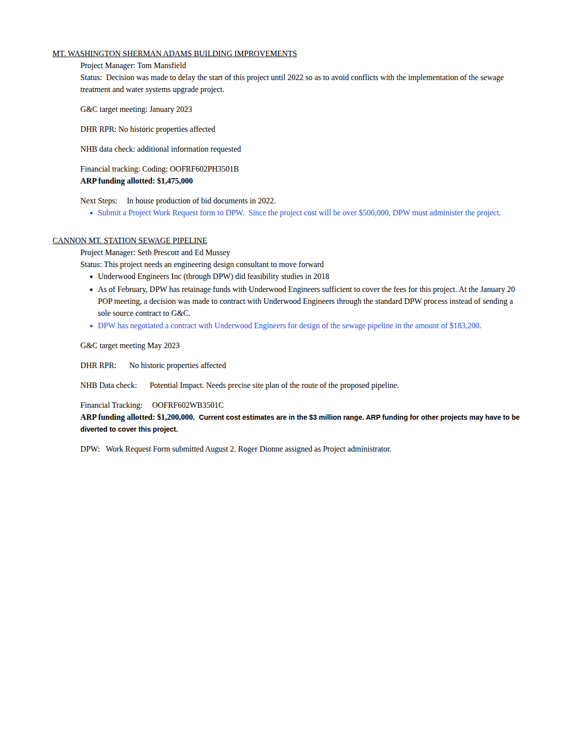MT. WASHINGTON SHERMAN ADAMS BUILDING IMPROVEMENTS
Project Manager: Tom Mansfield
Status: Decision was made to delay the start of this project until 2022 so as to avoid conflicts with the implementation of the sewage treatment and water systems upgrade project.
G&C target meeting: January 2023
DHR RPR: No historic properties affected
NHB data check: additional information requested
Financial tracking: Coding: OOFRF602PH3501B
ARP funding allotted: $1,475,000
Next Steps: In house production of bid documents in 2022.
Submit a Project Work Request form to DPW. Since the project cost will be over $500,000, DPW must administer the project.
CANNON MT. STATION SEWAGE PIPELINE
Project Manager: Seth Prescott and Ed Mussey
Status: This project needs an engineering design consultant to move forward
Underwood Engineers Inc (through DPW) did feasibility studies in 2018
As of February, DPW has retainage funds with Underwood Engineers sufficient to cover the fees for this project. At the January 20 POP meeting, a decision was made to contract with Underwood Engineers through the standard DPW process instead of sending a sole source contract to G&C.
DPW has negotiated a contract with Underwood Engineers for design of the sewage pipeline in the amount of $183,200.
G&C target meeting May 2023
DHR RPR: No historic properties affected
NHB Data check: Potential Impact. Needs precise site plan of the route of the proposed pipeline.
Financial Tracking: OOFRF602WB3501C
ARP funding allotted: $1,200,000. Current cost estimates are in the $3 million range. ARP funding for other projects may have to be diverted to cover this project.
DPW: Work Request Form submitted August 2. Roger Dionne assigned as Project administrator.